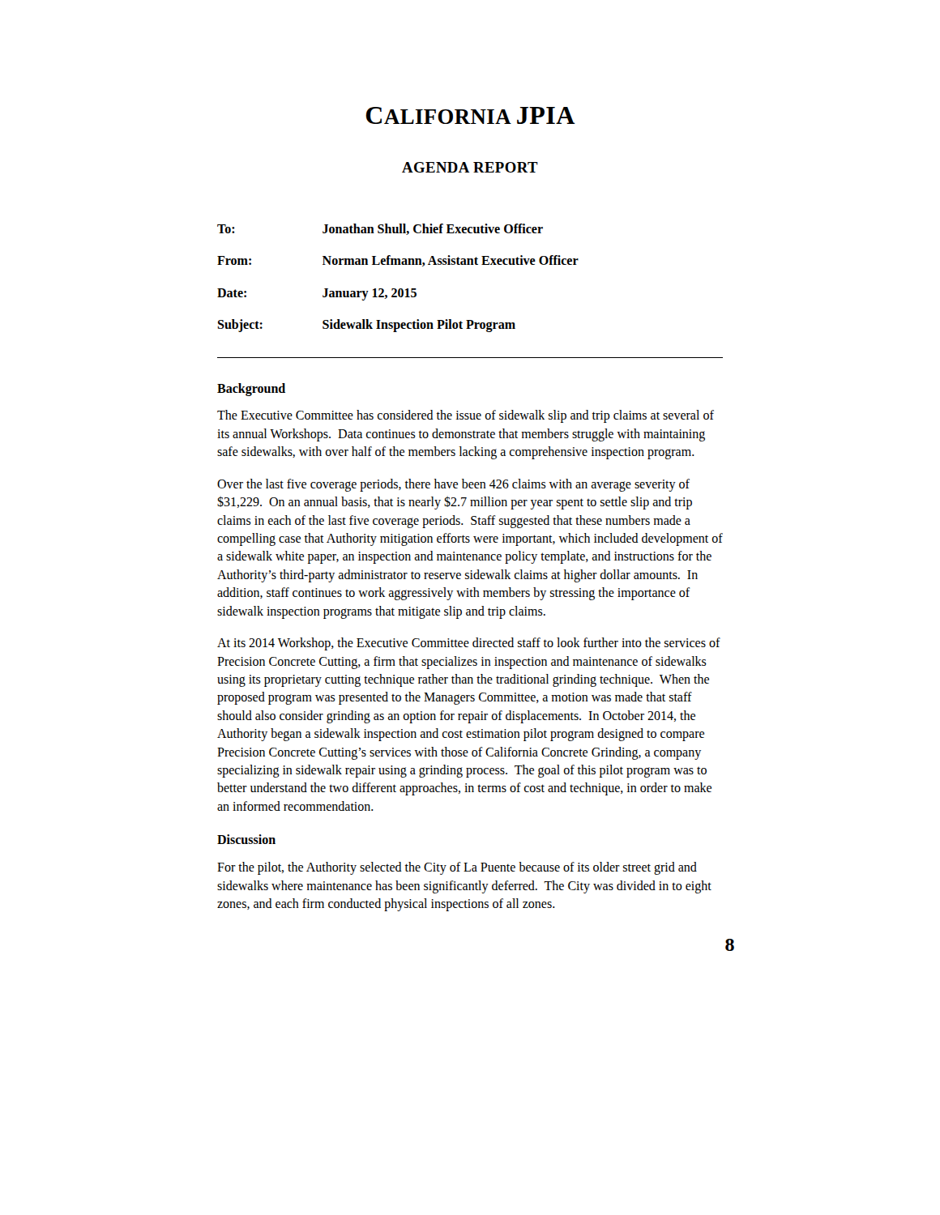CALIFORNIA JPIA
AGENDA REPORT
| To: | Jonathan Shull, Chief Executive Officer |
| From: | Norman Lefmann, Assistant Executive Officer |
| Date: | January 12, 2015 |
| Subject: | Sidewalk Inspection Pilot Program |
Background
The Executive Committee has considered the issue of sidewalk slip and trip claims at several of its annual Workshops. Data continues to demonstrate that members struggle with maintaining safe sidewalks, with over half of the members lacking a comprehensive inspection program.
Over the last five coverage periods, there have been 426 claims with an average severity of $31,229. On an annual basis, that is nearly $2.7 million per year spent to settle slip and trip claims in each of the last five coverage periods. Staff suggested that these numbers made a compelling case that Authority mitigation efforts were important, which included development of a sidewalk white paper, an inspection and maintenance policy template, and instructions for the Authority’s third-party administrator to reserve sidewalk claims at higher dollar amounts. In addition, staff continues to work aggressively with members by stressing the importance of sidewalk inspection programs that mitigate slip and trip claims.
At its 2014 Workshop, the Executive Committee directed staff to look further into the services of Precision Concrete Cutting, a firm that specializes in inspection and maintenance of sidewalks using its proprietary cutting technique rather than the traditional grinding technique. When the proposed program was presented to the Managers Committee, a motion was made that staff should also consider grinding as an option for repair of displacements. In October 2014, the Authority began a sidewalk inspection and cost estimation pilot program designed to compare Precision Concrete Cutting’s services with those of California Concrete Grinding, a company specializing in sidewalk repair using a grinding process. The goal of this pilot program was to better understand the two different approaches, in terms of cost and technique, in order to make an informed recommendation.
Discussion
For the pilot, the Authority selected the City of La Puente because of its older street grid and sidewalks where maintenance has been significantly deferred. The City was divided in to eight zones, and each firm conducted physical inspections of all zones.
8